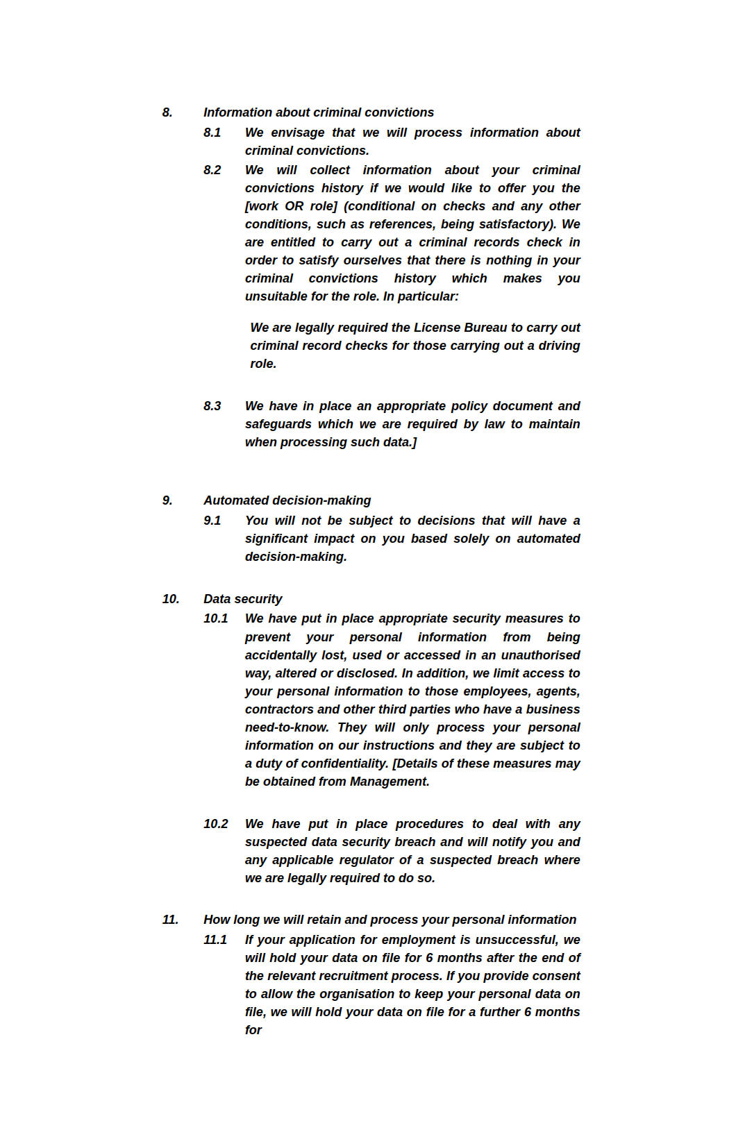8. Information about criminal convictions
8.1
We envisage that we will process information about criminal convictions.
8.2
We will collect information about your criminal convictions history if we would like to offer you the [work OR role] (conditional on checks and any other conditions, such as references, being satisfactory). We are entitled to carry out a criminal records check in order to satisfy ourselves that there is nothing in your criminal convictions history which makes you unsuitable for the role. In particular:
We are legally required the License Bureau to carry out criminal record checks for those carrying out a driving role.
8.3
We have in place an appropriate policy document and safeguards which we are required by law to maintain when processing such data.]
9. Automated decision-making
9.1
You will not be subject to decisions that will have a significant impact on you based solely on automated decision-making.
10. Data security
10.1
We have put in place appropriate security measures to prevent your personal information from being accidentally lost, used or accessed in an unauthorised way, altered or disclosed. In addition, we limit access to your personal information to those employees, agents, contractors and other third parties who have a business need-to-know. They will only process your personal information on our instructions and they are subject to a duty of confidentiality. [Details of these measures may be obtained from Management.
10.2
We have put in place procedures to deal with any suspected data security breach and will notify you and any applicable regulator of a suspected breach where we are legally required to do so.
11. How long we will retain and process your personal information
11.1
If your application for employment is unsuccessful, we will hold your data on file for 6 months after the end of the relevant recruitment process. If you provide consent to allow the organisation to keep your personal data on file, we will hold your data on file for a further 6 months for